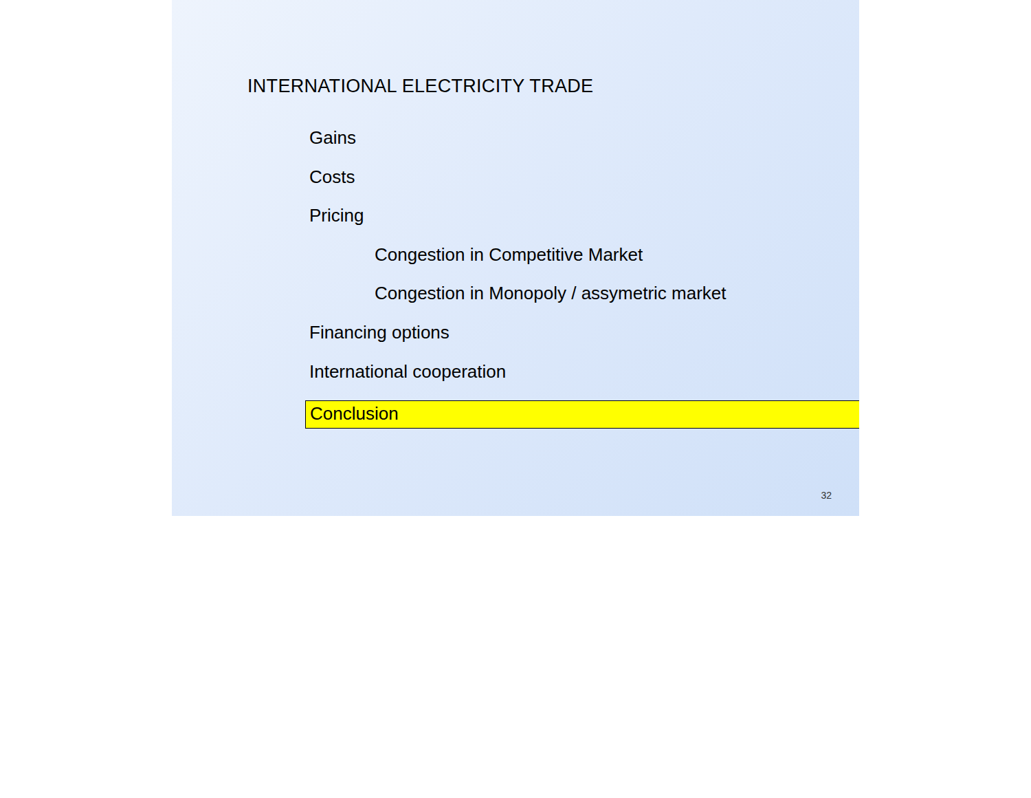INTERNATIONAL ELECTRICITY TRADE
Gains
Costs
Pricing
Congestion in Competitive Market
Congestion in Monopoly / assymetric market
Financing options
International cooperation
Conclusion
32